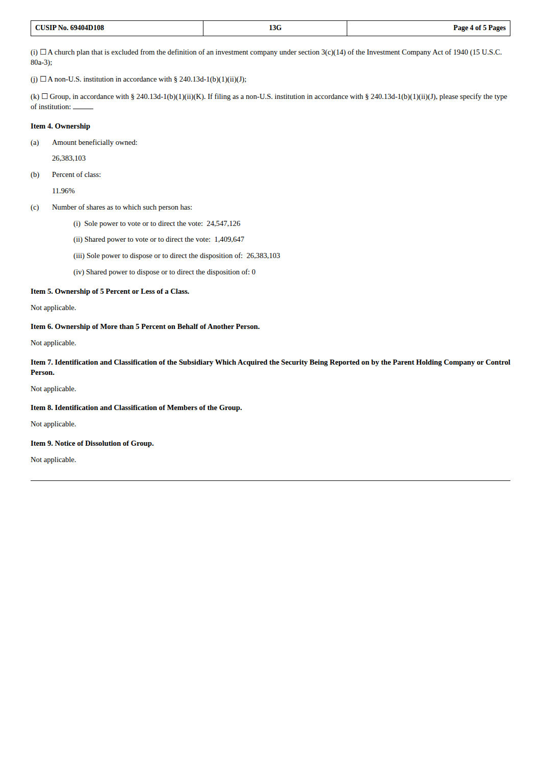| CUSIP No. 69404D108 | 13G | Page 4 of 5 Pages |
(i) ☐ A church plan that is excluded from the definition of an investment company under section 3(c)(14) of the Investment Company Act of 1940 (15 U.S.C. 80a-3);
(j) ☐ A non-U.S. institution in accordance with § 240.13d-1(b)(1)(ii)(J);
(k) ☐ Group, in accordance with § 240.13d-1(b)(1)(ii)(K). If filing as a non-U.S. institution in accordance with § 240.13d-1(b)(1)(ii)(J), please specify the type of institution:
Item 4. Ownership
(a) Amount beneficially owned:
26,383,103
(b) Percent of class:
11.96%
(c) Number of shares as to which such person has:
(i) Sole power to vote or to direct the vote: 24,547,126
(ii) Shared power to vote or to direct the vote: 1,409,647
(iii) Sole power to dispose or to direct the disposition of: 26,383,103
(iv) Shared power to dispose or to direct the disposition of: 0
Item 5. Ownership of 5 Percent or Less of a Class.
Not applicable.
Item 6. Ownership of More than 5 Percent on Behalf of Another Person.
Not applicable.
Item 7. Identification and Classification of the Subsidiary Which Acquired the Security Being Reported on by the Parent Holding Company or Control Person.
Not applicable.
Item 8. Identification and Classification of Members of the Group.
Not applicable.
Item 9. Notice of Dissolution of Group.
Not applicable.